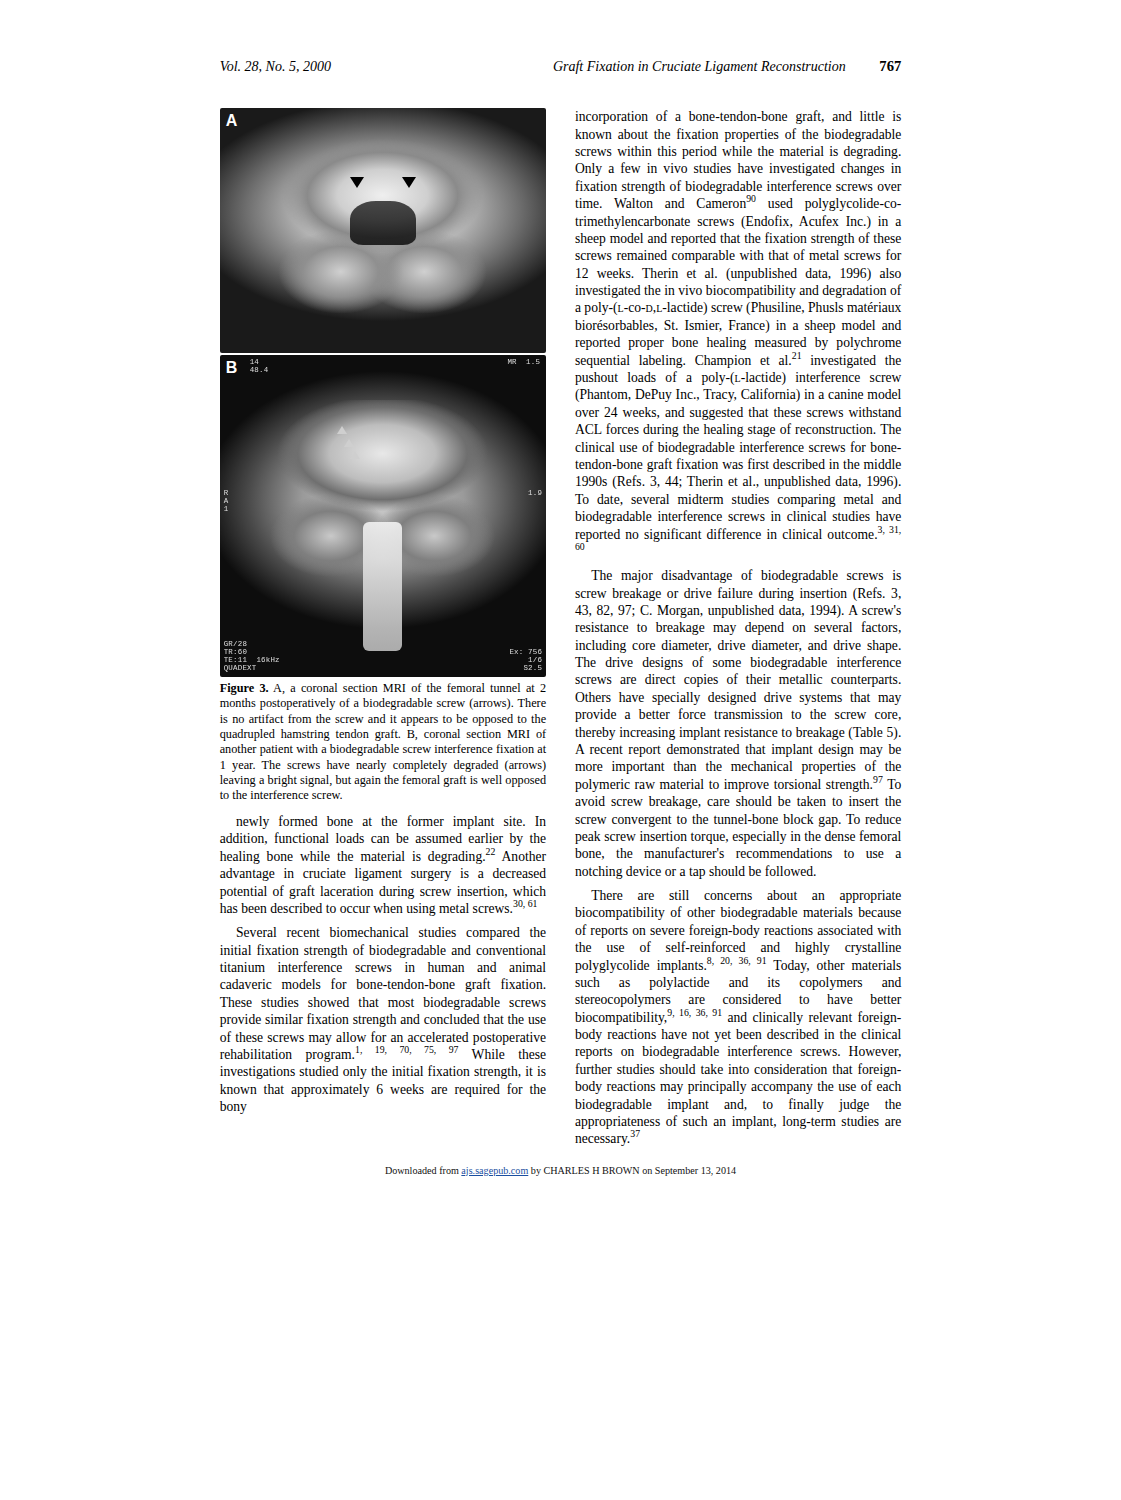Vol. 28, No. 5, 2000
Graft Fixation in Cruciate Ligament Reconstruction
767
A
B 14 48.4 MR 1.5 R A 1 1.9 GR/28 TR:60 TE:11 16kHz QUADEXT Ex: 756 1/6 S2.5
Figure 3. A, a coronal section MRI of the femoral tunnel at 2 months postoperatively of a biodegradable screw (arrows). There is no artifact from the screw and it appears to be opposed to the quadrupled hamstring tendon graft. B, coronal section MRI of another patient with a biodegradable screw interference fixation at 1 year. The screws have nearly completely degraded (arrows) leaving a bright signal, but again the femoral graft is well opposed to the interference screw.
newly formed bone at the former implant site. In addition, functional loads can be assumed earlier by the healing bone while the material is degrading.22 Another advantage in cruciate ligament surgery is a decreased potential of graft laceration during screw insertion, which has been described to occur when using metal screws.30, 61
Several recent biomechanical studies compared the initial fixation strength of biodegradable and conventional titanium interference screws in human and animal cadaveric models for bone-tendon-bone graft fixation. These studies showed that most biodegradable screws provide similar fixation strength and concluded that the use of these screws may allow for an accelerated postoperative rehabilitation program.1, 19, 70, 75, 97 While these investigations studied only the initial fixation strength, it is known that approximately 6 weeks are required for the bony
incorporation of a bone-tendon-bone graft, and little is known about the fixation properties of the biodegradable screws within this period while the material is degrading. Only a few in vivo studies have investigated changes in fixation strength of biodegradable interference screws over time. Walton and Cameron90 used polyglycolide-co-trimethylencarbonate screws (Endofix, Acufex Inc.) in a sheep model and reported that the fixation strength of these screws remained comparable with that of metal screws for 12 weeks. Therin et al. (unpublished data, 1996) also investigated the in vivo biocompatibility and degradation of a poly-(l-co-d,l-lactide) screw (Phusiline, Phusls matériaux biorésorbables, St. Ismier, France) in a sheep model and reported proper bone healing measured by polychrome sequential labeling. Champion et al.21 investigated the pushout loads of a poly-(l-lactide) interference screw (Phantom, DePuy Inc., Tracy, California) in a canine model over 24 weeks, and suggested that these screws withstand ACL forces during the healing stage of reconstruction. The clinical use of biodegradable interference screws for bone-tendon-bone graft fixation was first described in the middle 1990s (Refs. 3, 44; Therin et al., unpublished data, 1996). To date, several midterm studies comparing metal and biodegradable interference screws in clinical studies have reported no significant difference in clinical outcome.3, 31, 60
The major disadvantage of biodegradable screws is screw breakage or drive failure during insertion (Refs. 3, 43, 82, 97; C. Morgan, unpublished data, 1994). A screw's resistance to breakage may depend on several factors, including core diameter, drive diameter, and drive shape. The drive designs of some biodegradable interference screws are direct copies of their metallic counterparts. Others have specially designed drive systems that may provide a better force transmission to the screw core, thereby increasing implant resistance to breakage (Table 5). A recent report demonstrated that implant design may be more important than the mechanical properties of the polymeric raw material to improve torsional strength.97 To avoid screw breakage, care should be taken to insert the screw convergent to the tunnel-bone block gap. To reduce peak screw insertion torque, especially in the dense femoral bone, the manufacturer's recommendations to use a notching device or a tap should be followed.
There are still concerns about an appropriate biocompatibility of other biodegradable materials because of reports on severe foreign-body reactions associated with the use of self-reinforced and highly crystalline polyglycolide implants.8, 20, 36, 91 Today, other materials such as polylactide and its copolymers and stereocopolymers are considered to have better biocompatibility,9, 16, 36, 91 and clinically relevant foreign-body reactions have not yet been described in the clinical reports on biodegradable interference screws. However, further studies should take into consideration that foreign-body reactions may principally accompany the use of each biodegradable implant and, to finally judge the appropriateness of such an implant, long-term studies are necessary.37
Downloaded from ajs.sagepub.com by CHARLES H BROWN on September 13, 2014